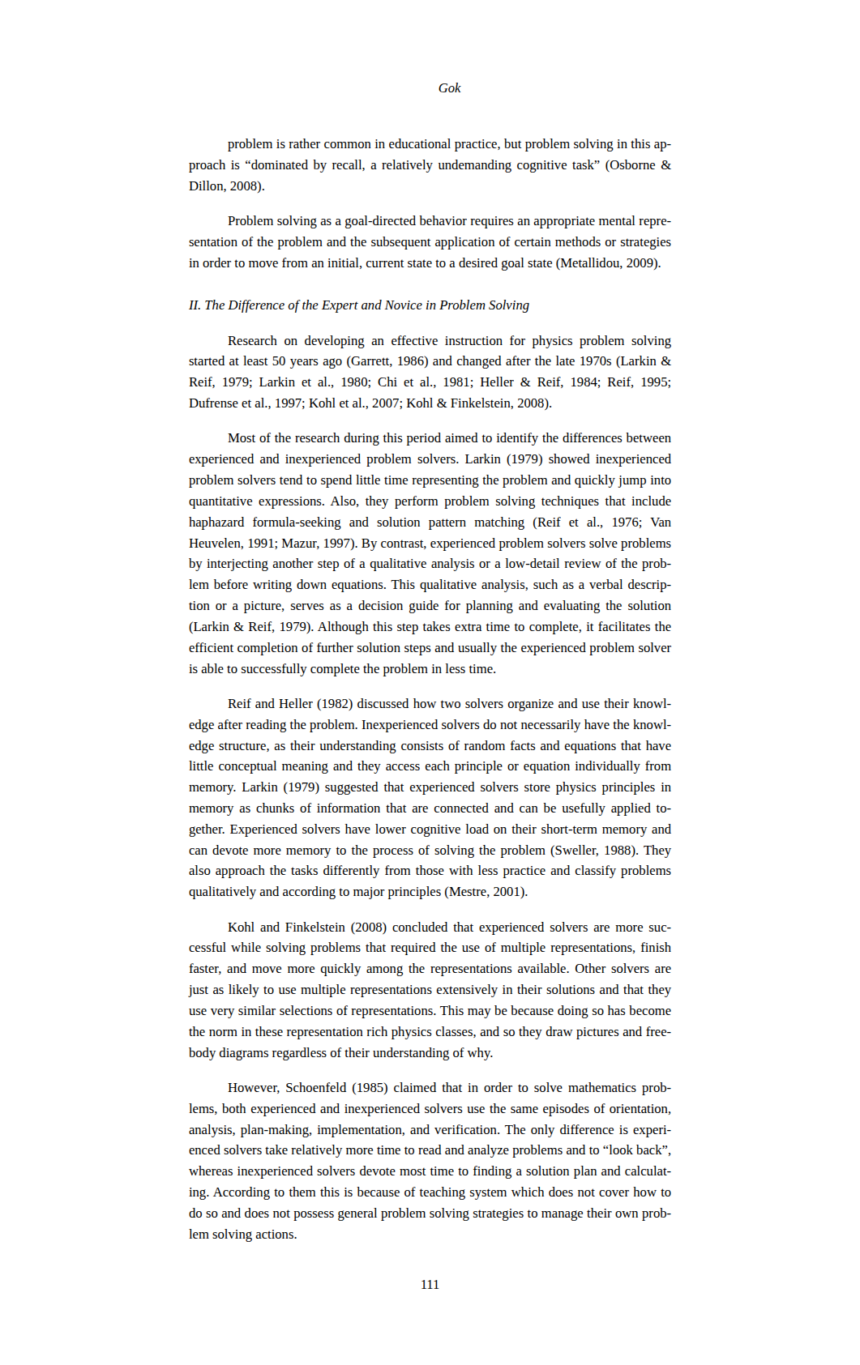Gok
problem is rather common in educational practice, but problem solving in this approach is “dominated by recall, a relatively undemanding cognitive task” (Osborne & Dillon, 2008).
Problem solving as a goal-directed behavior requires an appropriate mental representation of the problem and the subsequent application of certain methods or strategies in order to move from an initial, current state to a desired goal state (Metallidou, 2009).
II. The Difference of the Expert and Novice in Problem Solving
Research on developing an effective instruction for physics problem solving started at least 50 years ago (Garrett, 1986) and changed after the late 1970s (Larkin & Reif, 1979; Larkin et al., 1980; Chi et al., 1981; Heller & Reif, 1984; Reif, 1995; Dufrense et al., 1997; Kohl et al., 2007; Kohl & Finkelstein, 2008).
Most of the research during this period aimed to identify the differences between experienced and inexperienced problem solvers. Larkin (1979) showed inexperienced problem solvers tend to spend little time representing the problem and quickly jump into quantitative expressions. Also, they perform problem solving techniques that include haphazard formula-seeking and solution pattern matching (Reif et al., 1976; Van Heuvelen, 1991; Mazur, 1997). By contrast, experienced problem solvers solve problems by interjecting another step of a qualitative analysis or a low-detail review of the problem before writing down equations. This qualitative analysis, such as a verbal description or a picture, serves as a decision guide for planning and evaluating the solution (Larkin & Reif, 1979). Although this step takes extra time to complete, it facilitates the efficient completion of further solution steps and usually the experienced problem solver is able to successfully complete the problem in less time.
Reif and Heller (1982) discussed how two solvers organize and use their knowledge after reading the problem. Inexperienced solvers do not necessarily have the knowledge structure, as their understanding consists of random facts and equations that have little conceptual meaning and they access each principle or equation individually from memory. Larkin (1979) suggested that experienced solvers store physics principles in memory as chunks of information that are connected and can be usefully applied together. Experienced solvers have lower cognitive load on their short-term memory and can devote more memory to the process of solving the problem (Sweller, 1988). They also approach the tasks differently from those with less practice and classify problems qualitatively and according to major principles (Mestre, 2001).
Kohl and Finkelstein (2008) concluded that experienced solvers are more successful while solving problems that required the use of multiple representations, finish faster, and move more quickly among the representations available. Other solvers are just as likely to use multiple representations extensively in their solutions and that they use very similar selections of representations. This may be because doing so has become the norm in these representation rich physics classes, and so they draw pictures and free-body diagrams regardless of their understanding of why.
However, Schoenfeld (1985) claimed that in order to solve mathematics problems, both experienced and inexperienced solvers use the same episodes of orientation, analysis, plan-making, implementation, and verification. The only difference is experienced solvers take relatively more time to read and analyze problems and to “look back”, whereas inexperienced solvers devote most time to finding a solution plan and calculating. According to them this is because of teaching system which does not cover how to do so and does not possess general problem solving strategies to manage their own problem solving actions.
111